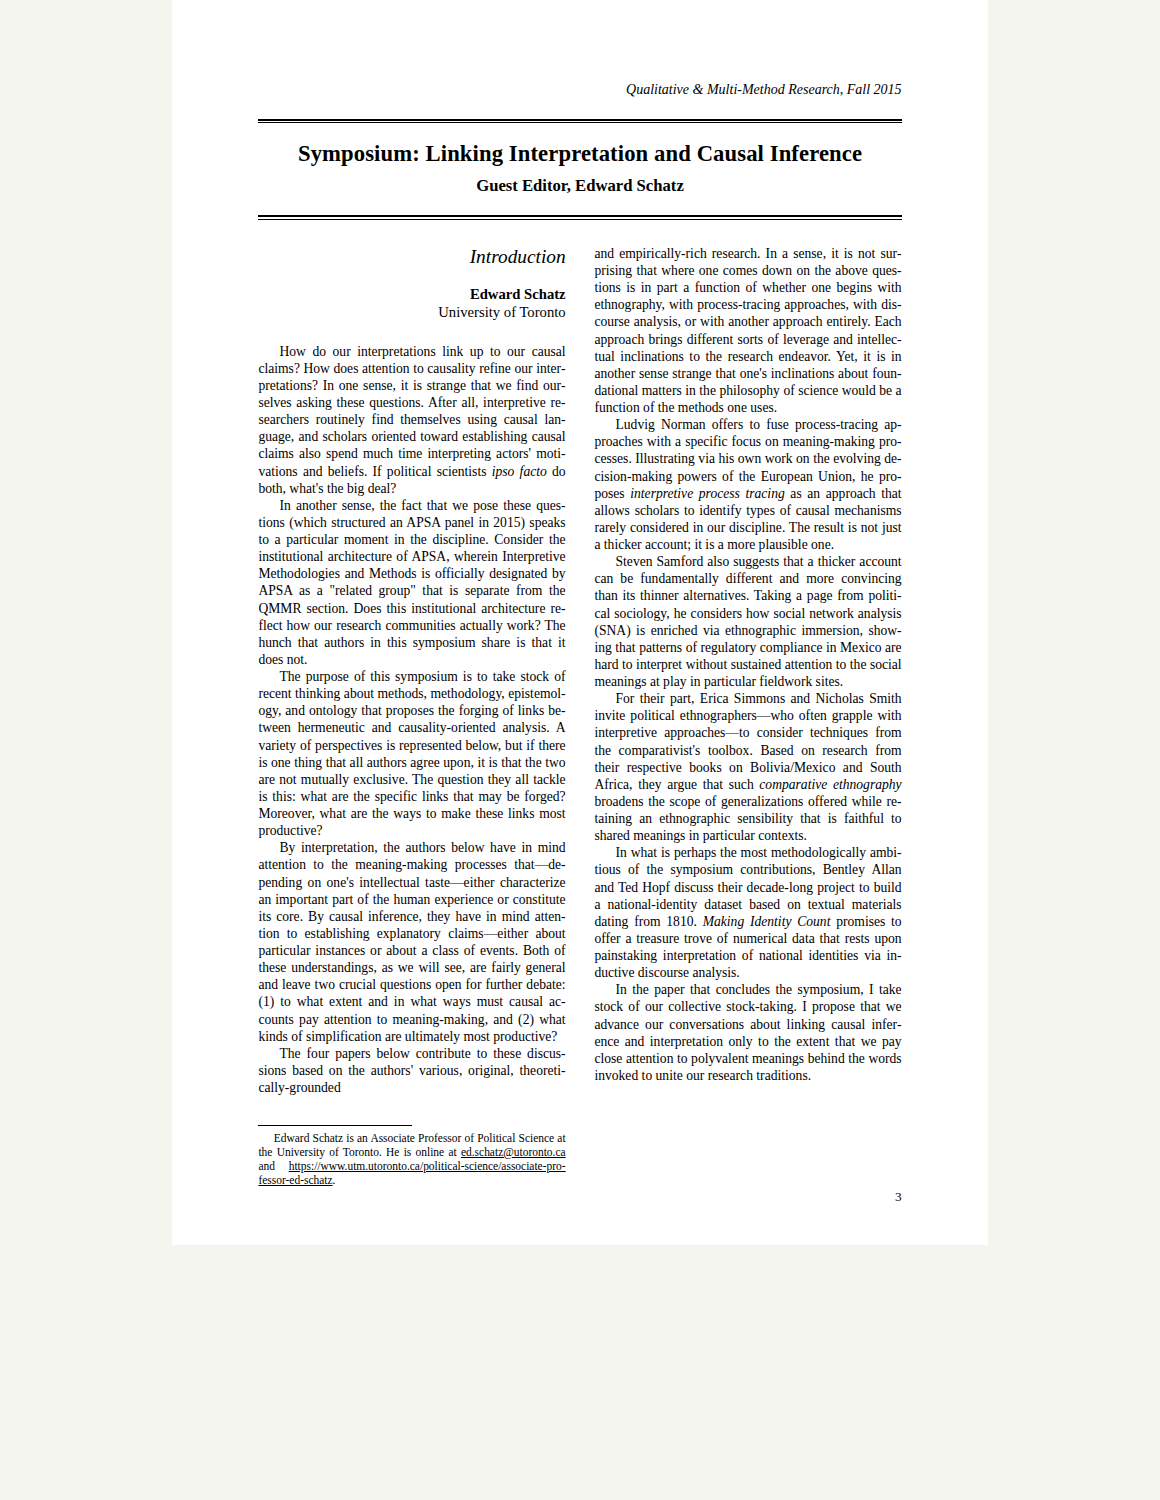Qualitative & Multi-Method Research, Fall 2015
Symposium: Linking Interpretation and Causal Inference
Guest Editor, Edward Schatz
Introduction
Edward Schatz
University of Toronto
How do our interpretations link up to our causal claims? How does attention to causality refine our interpretations? In one sense, it is strange that we find ourselves asking these questions. After all, interpretive researchers routinely find themselves using causal language, and scholars oriented toward establishing causal claims also spend much time interpreting actors' motivations and beliefs. If political scientists ipso facto do both, what's the big deal?
In another sense, the fact that we pose these questions (which structured an APSA panel in 2015) speaks to a particular moment in the discipline. Consider the institutional architecture of APSA, wherein Interpretive Methodologies and Methods is officially designated by APSA as a "related group" that is separate from the QMMR section. Does this institutional architecture reflect how our research communities actually work? The hunch that authors in this symposium share is that it does not.
The purpose of this symposium is to take stock of recent thinking about methods, methodology, epistemology, and ontology that proposes the forging of links between hermeneutic and causality-oriented analysis. A variety of perspectives is represented below, but if there is one thing that all authors agree upon, it is that the two are not mutually exclusive. The question they all tackle is this: what are the specific links that may be forged? Moreover, what are the ways to make these links most productive?
By interpretation, the authors below have in mind attention to the meaning-making processes that—depending on one's intellectual taste—either characterize an important part of the human experience or constitute its core. By causal inference, they have in mind attention to establishing explanatory claims—either about particular instances or about a class of events. Both of these understandings, as we will see, are fairly general and leave two crucial questions open for further debate: (1) to what extent and in what ways must causal accounts pay attention to meaning-making, and (2) what kinds of simplification are ultimately most productive?
The four papers below contribute to these discussions based on the authors' various, original, theoretically-grounded
Edward Schatz is an Associate Professor of Political Science at the University of Toronto. He is online at ed.schatz@utoronto.ca and https://www.utm.utoronto.ca/political-science/associate-professor-ed-schatz.
and empirically-rich research. In a sense, it is not surprising that where one comes down on the above questions is in part a function of whether one begins with ethnography, with process-tracing approaches, with discourse analysis, or with another approach entirely. Each approach brings different sorts of leverage and intellectual inclinations to the research endeavor. Yet, it is in another sense strange that one's inclinations about foundational matters in the philosophy of science would be a function of the methods one uses.
Ludvig Norman offers to fuse process-tracing approaches with a specific focus on meaning-making processes. Illustrating via his own work on the evolving decision-making powers of the European Union, he proposes interpretive process tracing as an approach that allows scholars to identify types of causal mechanisms rarely considered in our discipline. The result is not just a thicker account; it is a more plausible one.
Steven Samford also suggests that a thicker account can be fundamentally different and more convincing than its thinner alternatives. Taking a page from political sociology, he considers how social network analysis (SNA) is enriched via ethnographic immersion, showing that patterns of regulatory compliance in Mexico are hard to interpret without sustained attention to the social meanings at play in particular fieldwork sites.
For their part, Erica Simmons and Nicholas Smith invite political ethnographers—who often grapple with interpretive approaches—to consider techniques from the comparativist's toolbox. Based on research from their respective books on Bolivia/Mexico and South Africa, they argue that such comparative ethnography broadens the scope of generalizations offered while retaining an ethnographic sensibility that is faithful to shared meanings in particular contexts.
In what is perhaps the most methodologically ambitious of the symposium contributions, Bentley Allan and Ted Hopf discuss their decade-long project to build a national-identity dataset based on textual materials dating from 1810. Making Identity Count promises to offer a treasure trove of numerical data that rests upon painstaking interpretation of national identities via inductive discourse analysis.
In the paper that concludes the symposium, I take stock of our collective stock-taking. I propose that we advance our conversations about linking causal inference and interpretation only to the extent that we pay close attention to polyvalent meanings behind the words invoked to unite our research traditions.
3